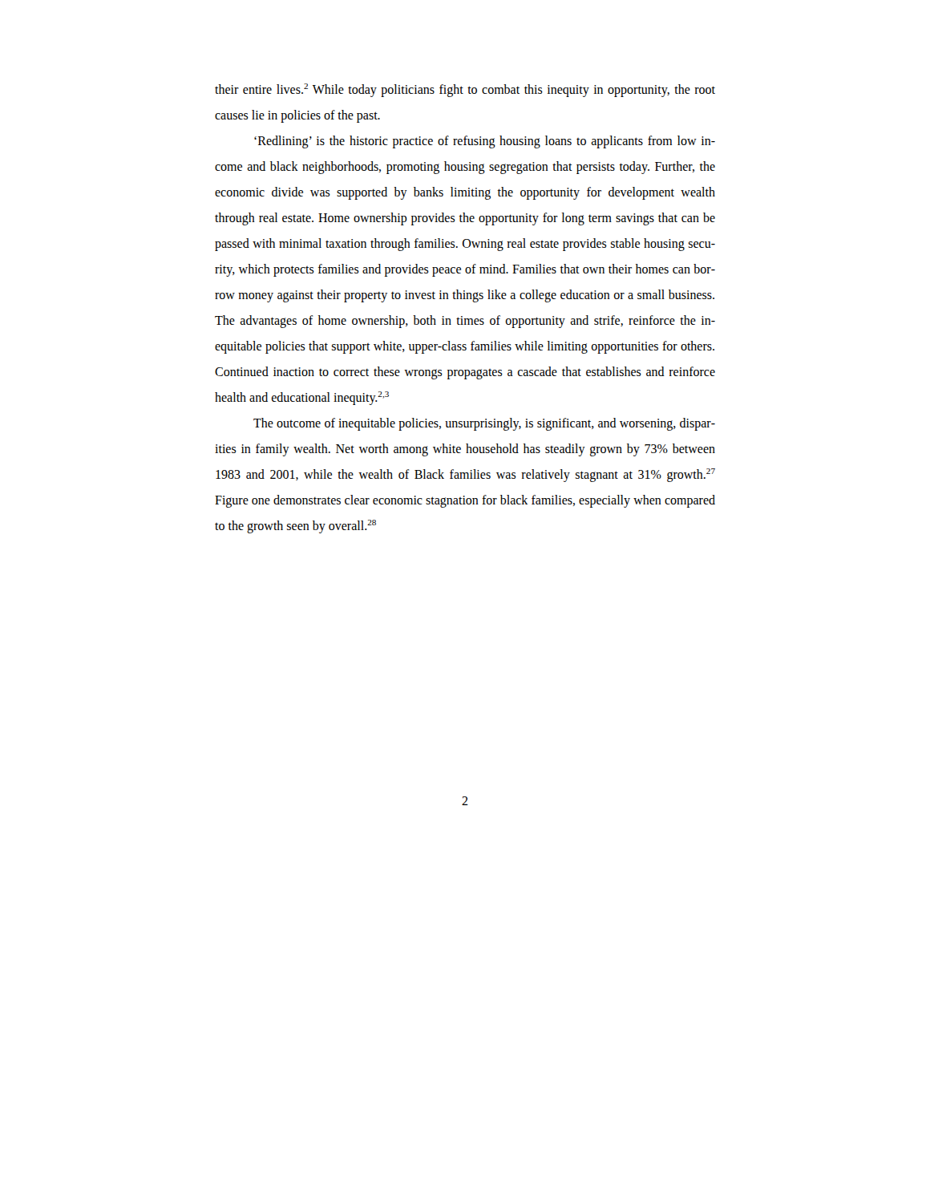their entire lives.2 While today politicians fight to combat this inequity in opportunity, the root causes lie in policies of the past.
‘Redlining’ is the historic practice of refusing housing loans to applicants from low income and black neighborhoods, promoting housing segregation that persists today. Further, the economic divide was supported by banks limiting the opportunity for development wealth through real estate. Home ownership provides the opportunity for long term savings that can be passed with minimal taxation through families. Owning real estate provides stable housing security, which protects families and provides peace of mind. Families that own their homes can borrow money against their property to invest in things like a college education or a small business. The advantages of home ownership, both in times of opportunity and strife, reinforce the inequitable policies that support white, upper-class families while limiting opportunities for others. Continued inaction to correct these wrongs propagates a cascade that establishes and reinforce health and educational inequity.2,3
The outcome of inequitable policies, unsurprisingly, is significant, and worsening, disparities in family wealth. Net worth among white household has steadily grown by 73% between 1983 and 2001, while the wealth of Black families was relatively stagnant at 31% growth.27 Figure one demonstrates clear economic stagnation for black families, especially when compared to the growth seen by overall.28
2